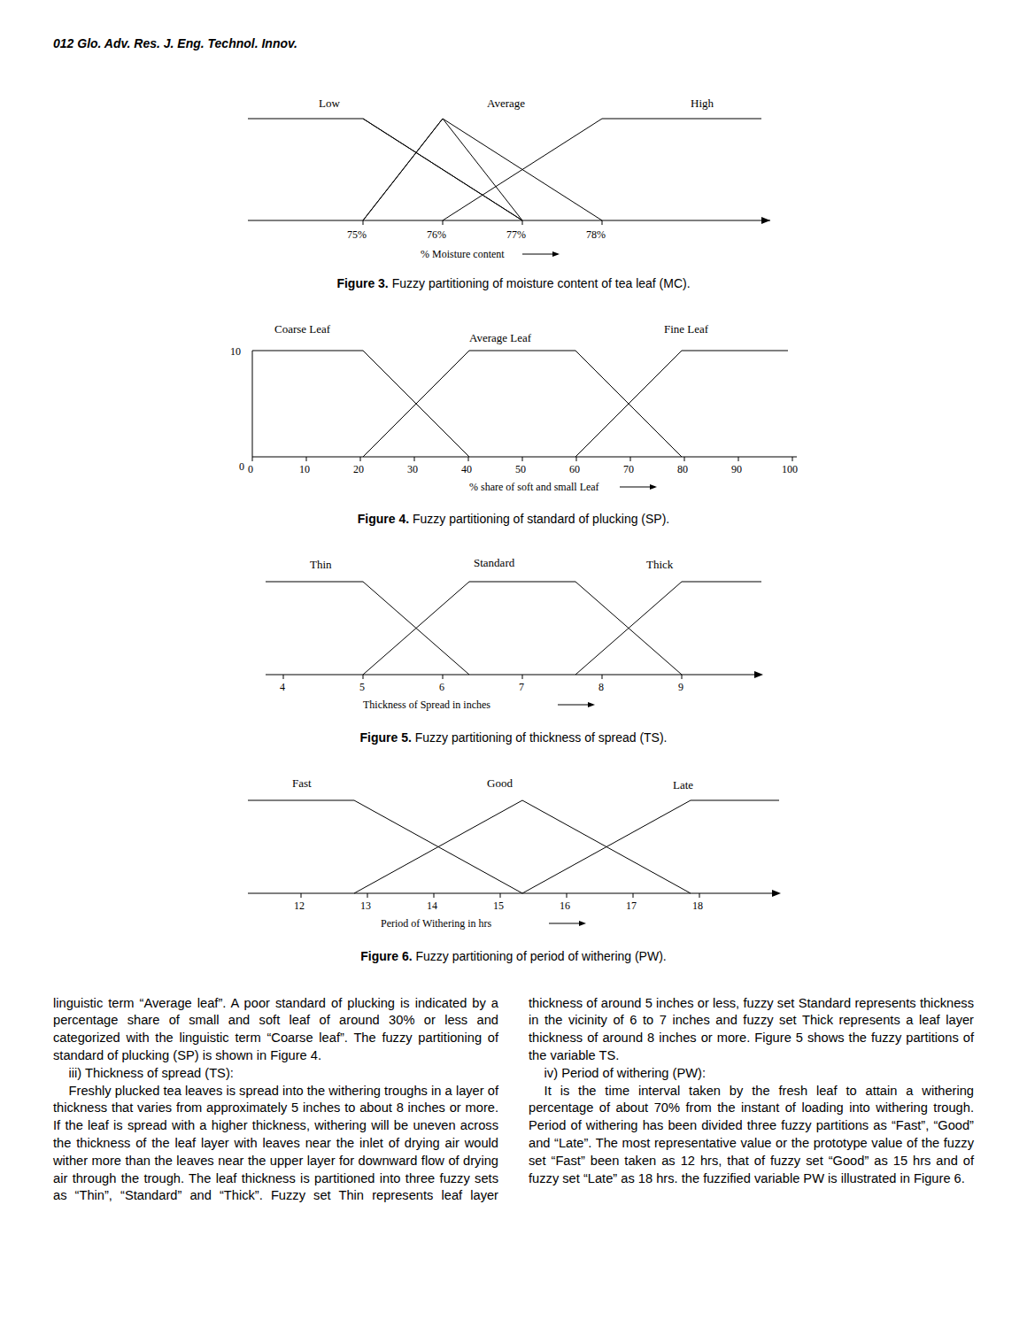012 Glo. Adv. Res. J. Eng. Technol. Innov.
Low Average High 75% 76% 77% 78% % Moisture content
Figure 3. Fuzzy partitioning of moisture content of tea leaf (MC).
Coarse Leaf Average Leaf Fine Leaf 10 0 0 10 20 30 40 50 60 70 80 90 100 % share of soft and small Leaf
Figure 4. Fuzzy partitioning of standard of plucking (SP).
Thin Standard Thick 4 5 6 7 8 9 Thickness of Spread in inches
Figure 5. Fuzzy partitioning of thickness of spread (TS).
Fast Good Late 12 13 14 15 16 17 18 Period of Withering in hrs
Figure 6. Fuzzy partitioning of period of withering (PW).
linguistic term “Average leaf”. A poor standard of plucking is indicated by a percentage share of small and soft leaf of around 30% or less and categorized with the linguistic term “Coarse leaf”. The fuzzy partitioning of standard of plucking (SP) is shown in Figure 4.
iii) Thickness of spread (TS):
Freshly plucked tea leaves is spread into the withering troughs in a layer of thickness that varies from approximately 5 inches to about 8 inches or more. If the leaf is spread with a higher thickness, withering will be uneven across the thickness of the leaf layer with leaves near the inlet of drying air would wither more than the leaves near the upper layer for downward flow of drying air through the trough. The leaf thickness is partitioned into three fuzzy sets as “Thin”, “Standard” and “Thick”. Fuzzy set Thin represents leaf layer thickness of around 5 inches or less, fuzzy set Standard represents thickness in the vicinity of 6 to 7 inches and fuzzy set Thick represents a leaf layer thickness of around 8 inches or more. Figure 5 shows the fuzzy partitions of the variable TS.
iv) Period of withering (PW):
It is the time interval taken by the fresh leaf to attain a withering percentage of about 70% from the instant of loading into withering trough. Period of withering has been divided three fuzzy partitions as “Fast”, “Good” and “Late”. The most representative value or the prototype value of the fuzzy set “Fast” been taken as 12 hrs, that of fuzzy set “Good” as 15 hrs and of fuzzy set “Late” as 18 hrs. the fuzzified variable PW is illustrated in Figure 6.